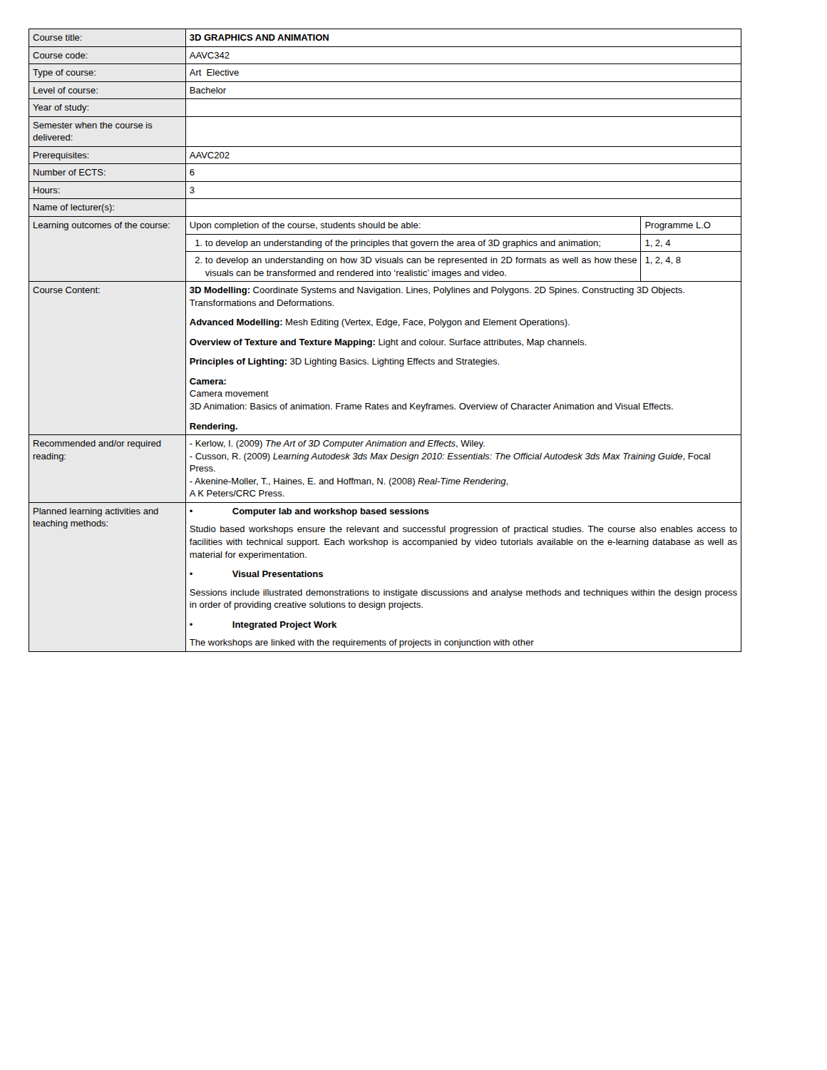| Course title: | 3D GRAPHICS AND ANIMATION |
| Course code: | AAVC342 |
| Type of course: | Art Elective |
| Level of course: | Bachelor |
| Year of study: | |
| Semester when the course is delivered: | |
| Prerequisites: | AAVC202 |
| Number of ECTS: | 6 |
| Hours: | 3 |
| Name of lecturer(s): | |
| Learning outcomes of the course: | / Upon completion of the course, students should be able: / Programme L.O / / to develop an understanding of the principles that govern the area of 3D graphics and animation; / 1, 2, 4 / / to develop an understanding on how 3D visuals can be represented in 2D formats as well as how these visuals can be transformed and rendered into ‘realistic’ images and video. / 1, 2, 4, 8 / |
| Course Content: | 3D Modelling: Coordinate Systems and Navigation. Lines, Polylines and Polygons. 2D Spines. Constructing 3D Objects. Transformations and Deformations. Advanced Modelling: Mesh Editing (Vertex, Edge, Face, Polygon and Element Operations). Overview of Texture and Texture Mapping: Light and colour. Surface attributes, Map channels. Principles of Lighting: 3D Lighting Basics. Lighting Effects and Strategies. Camera: Camera movement 3D Animation: Basics of animation. Frame Rates and Keyframes. Overview of Character Animation and Visual Effects. Rendering. |
| Recommended and/or required reading: | - Kerlow, I. (2009) The Art of 3D Computer Animation and Effects , Wiley. - Cusson, R. (2009) Learning Autodesk 3ds Max Design 2010: Essentials: The Official Autodesk 3ds Max Training Guide , Focal Press. - Akenine-Moller, T., Haines, E. and Hoffman, N. (2008) Real-Time Rendering , A K Peters/CRC Press. |
| Planned learning activities and teaching methods: | • Computer lab and workshop based sessions Studio based workshops ensure the relevant and successful progression of practical studies. The course also enables access to facilities with technical support. Each workshop is accompanied by video tutorials available on the e-learning database as well as material for experimentation. • Visual Presentations Sessions include illustrated demonstrations to instigate discussions and analyse methods and techniques within the design process in order of providing creative solutions to design projects. • Integrated Project Work The workshops are linked with the requirements of projects in conjunction with other |